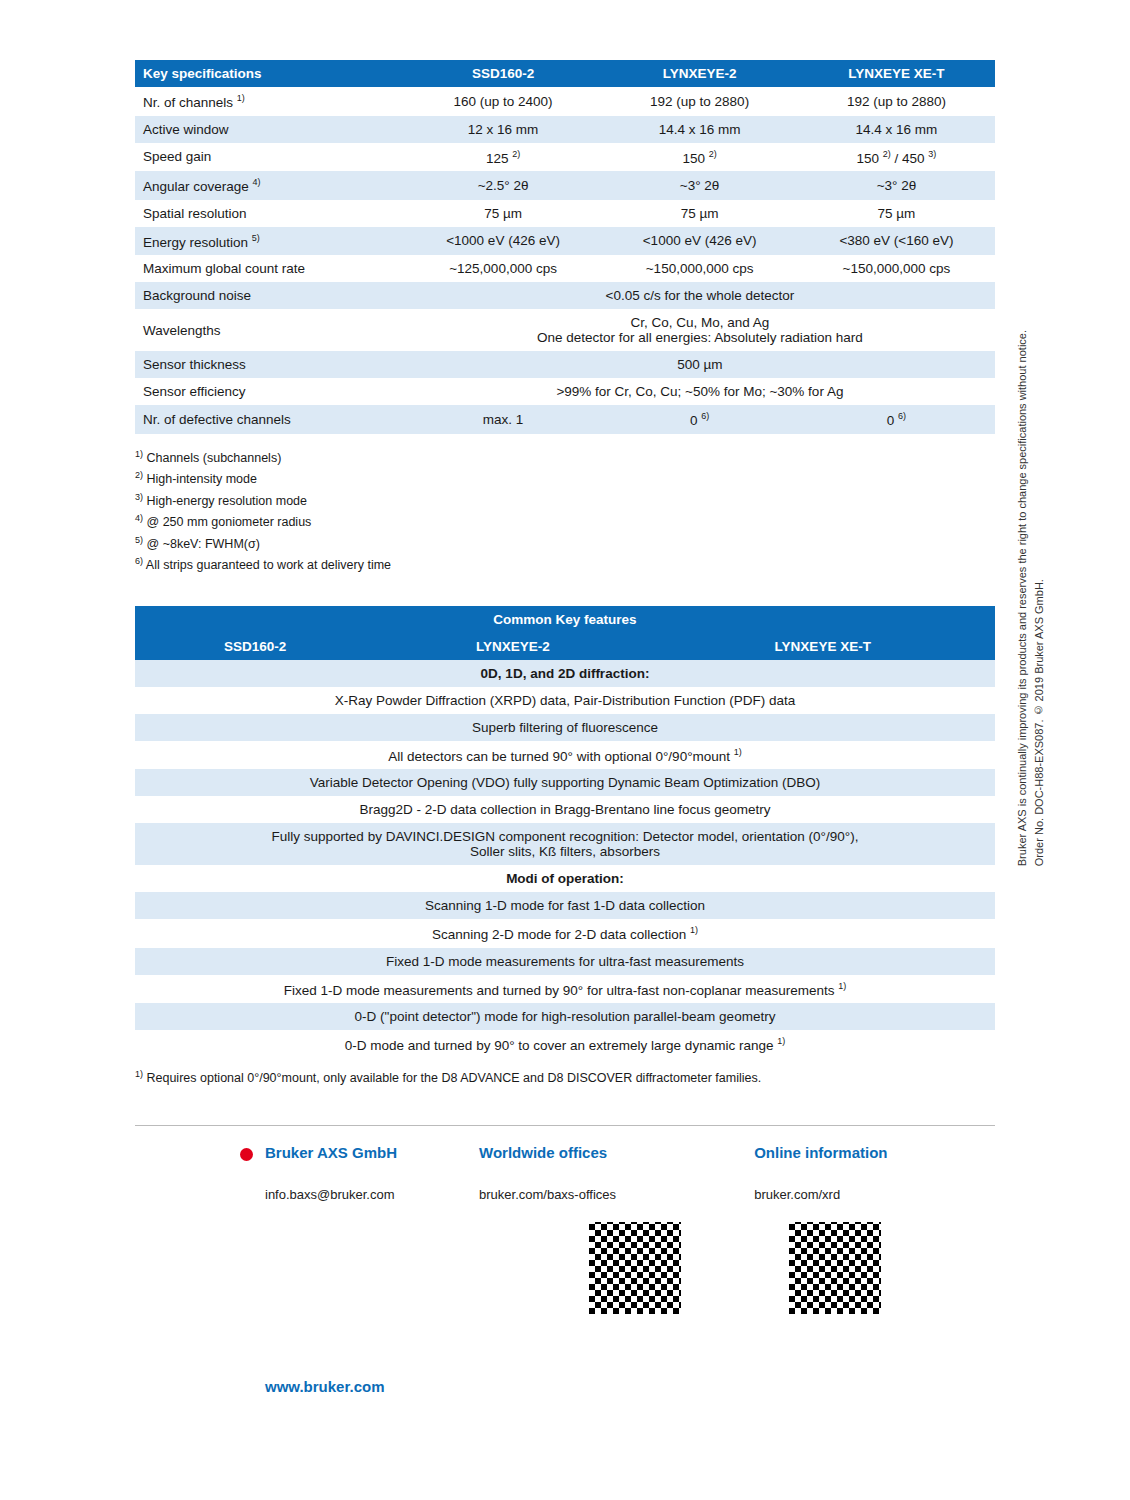| Key specifications | SSD160-2 | LYNXEYE-2 | LYNXEYE XE-T |
| --- | --- | --- | --- |
| Nr. of channels 1) | 160 (up to 2400) | 192 (up to 2880) | 192 (up to 2880) |
| Active window | 12 x 16 mm | 14.4 x 16 mm | 14.4 x 16 mm |
| Speed gain | 125 2) | 150 2) | 150 2) / 450 3) |
| Angular coverage 4) | ~2.5° 2θ | ~3° 2θ | ~3° 2θ |
| Spatial resolution | 75 µm | 75 µm | 75 µm |
| Energy resolution 5) | <1000 eV (426 eV) | <1000 eV (426 eV) | <380 eV (<160 eV) |
| Maximum global count rate | ~125,000,000 cps | ~150,000,000 cps | ~150,000,000 cps |
| Background noise | <0.05 c/s for the whole detector |
| Wavelengths | Cr, Co, Cu, Mo, and Ag One detector for all energies: Absolutely radiation hard |
| Sensor thickness | 500 µm |
| Sensor efficiency | >99% for Cr, Co, Cu; ~50% for Mo; ~30% for Ag |
| Nr. of defective channels | max. 1 | 0 6) | 0 6) |
1) Channels (subchannels)
2) High-intensity mode
3) High-energy resolution mode
4) @ 250 mm goniometer radius
5) @ ~8keV: FWHM(σ)
6) All strips guaranteed to work at delivery time
| Common Key features |
| --- |
| SSD160-2 | LYNXEYE-2 | LYNXEYE XE-T |
| 0D, 1D, and 2D diffraction: |
| X-Ray Powder Diffraction (XRPD) data, Pair-Distribution Function (PDF) data |
| Superb filtering of fluorescence |
| All detectors can be turned 90° with optional 0°/90°mount 1) |
| Variable Detector Opening (VDO) fully supporting Dynamic Beam Optimization (DBO) |
| Bragg2D - 2-D data collection in Bragg-Brentano line focus geometry |
| Fully supported by DAVINCI.DESIGN component recognition: Detector model, orientation (0°/90°), Soller slits, Kß filters, absorbers |
| Modi of operation: |
| Scanning 1-D mode for fast 1-D data collection |
| Scanning 2-D mode for 2-D data collection 1) |
| Fixed 1-D mode measurements for ultra-fast measurements |
| Fixed 1-D mode measurements and turned by 90° for ultra-fast non-coplanar measurements 1) |
| 0-D ("point detector") mode for high-resolution parallel-beam geometry |
| 0-D mode and turned by 90° to cover an extremely large dynamic range 1) |
1) Requires optional 0°/90°mount, only available for the D8 ADVANCE and D8 DISCOVER diffractometer families.
Bruker AXS is continually improving its products and reserves the right to change specifications without notice.
Order No. DOC-H88-EXS087. © 2019 Bruker AXS GmbH.
Bruker AXS GmbH
info.baxs@bruker.com
Worldwide offices
bruker.com/baxs-offices
Online information
bruker.com/xrd
www.bruker.com